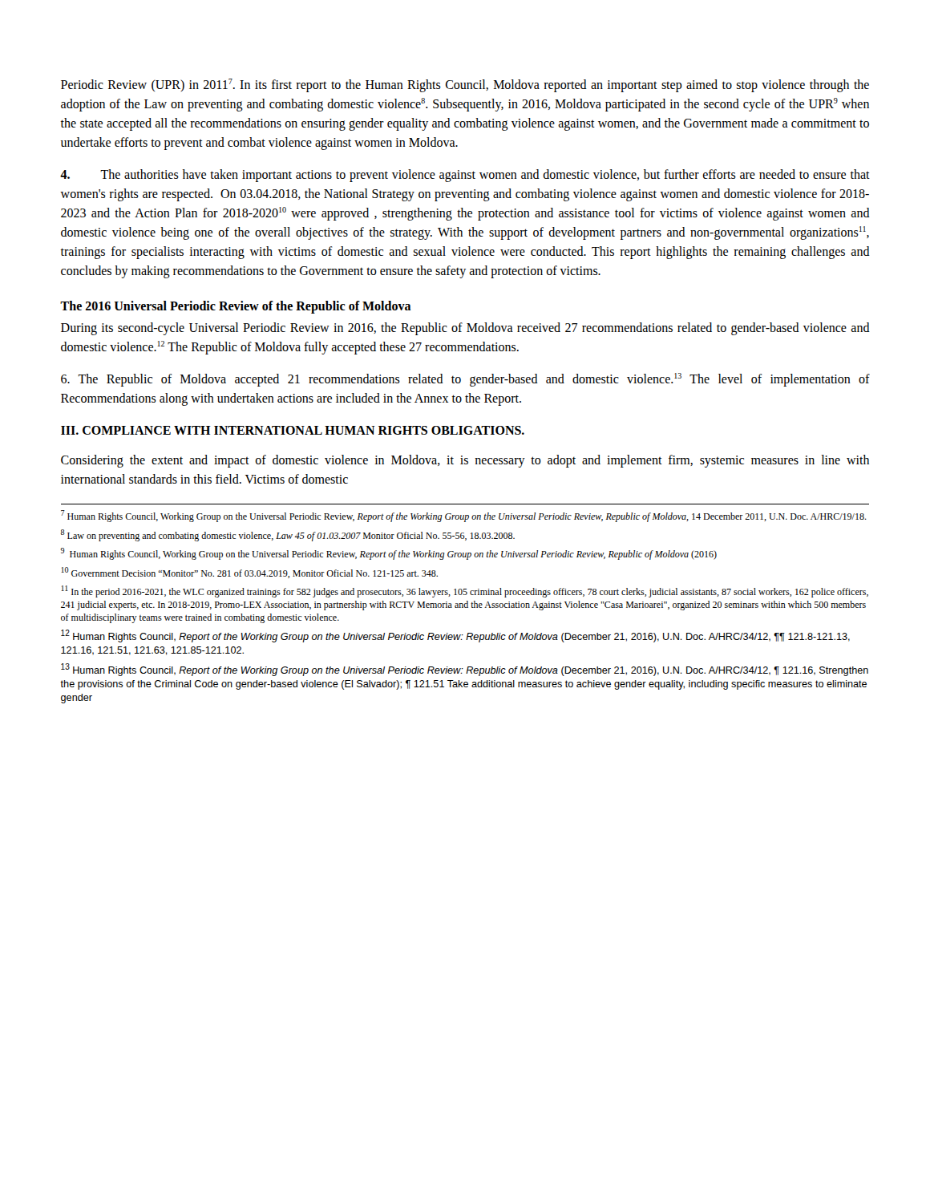Periodic Review (UPR) in 20117. In its first report to the Human Rights Council, Moldova reported an important step aimed to stop violence through the adoption of the Law on preventing and combating domestic violence8. Subsequently, in 2016, Moldova participated in the second cycle of the UPR9 when the state accepted all the recommendations on ensuring gender equality and combating violence against women, and the Government made a commitment to undertake efforts to prevent and combat violence against women in Moldova.
4. The authorities have taken important actions to prevent violence against women and domestic violence, but further efforts are needed to ensure that women's rights are respected. On 03.04.2018, the National Strategy on preventing and combating violence against women and domestic violence for 2018-2023 and the Action Plan for 2018-202010 were approved , strengthening the protection and assistance tool for victims of violence against women and domestic violence being one of the overall objectives of the strategy. With the support of development partners and non-governmental organizations11, trainings for specialists interacting with victims of domestic and sexual violence were conducted. This report highlights the remaining challenges and concludes by making recommendations to the Government to ensure the safety and protection of victims.
The 2016 Universal Periodic Review of the Republic of Moldova
During its second-cycle Universal Periodic Review in 2016, the Republic of Moldova received 27 recommendations related to gender-based violence and domestic violence.12 The Republic of Moldova fully accepted these 27 recommendations.
6. The Republic of Moldova accepted 21 recommendations related to gender-based and domestic violence.13 The level of implementation of Recommendations along with undertaken actions are included in the Annex to the Report.
III. COMPLIANCE WITH INTERNATIONAL HUMAN RIGHTS OBLIGATIONS.
Considering the extent and impact of domestic violence in Moldova, it is necessary to adopt and implement firm, systemic measures in line with international standards in this field. Victims of domestic
7 Human Rights Council, Working Group on the Universal Periodic Review, Report of the Working Group on the Universal Periodic Review, Republic of Moldova, 14 December 2011, U.N. Doc. A/HRC/19/18.
8 Law on preventing and combating domestic violence, Law 45 of 01.03.2007 Monitor Oficial No. 55-56, 18.03.2008.
9 Human Rights Council, Working Group on the Universal Periodic Review, Report of the Working Group on the Universal Periodic Review, Republic of Moldova (2016)
10 Government Decision “Monitor” No. 281 of 03.04.2019, Monitor Oficial No. 121-125 art. 348.
11 In the period 2016-2021, the WLC organized trainings for 582 judges and prosecutors, 36 lawyers, 105 criminal proceedings officers, 78 court clerks, judicial assistants, 87 social workers, 162 police officers, 241 judicial experts, etc. In 2018-2019, Promo-LEX Association, in partnership with RCTV Memoria and the Association Against Violence "Casa Marioarei", organized 20 seminars within which 500 members of multidisciplinary teams were trained in combating domestic violence.
12 Human Rights Council, Report of the Working Group on the Universal Periodic Review: Republic of Moldova (December 21, 2016), U.N. Doc. A/HRC/34/12, ¶¶ 121.8-121.13, 121.16, 121.51, 121.63, 121.85-121.102.
13 Human Rights Council, Report of the Working Group on the Universal Periodic Review: Republic of Moldova (December 21, 2016), U.N. Doc. A/HRC/34/12, ¶ 121.16, Strengthen the provisions of the Criminal Code on gender-based violence (El Salvador); ¶ 121.51 Take additional measures to achieve gender equality, including specific measures to eliminate gender